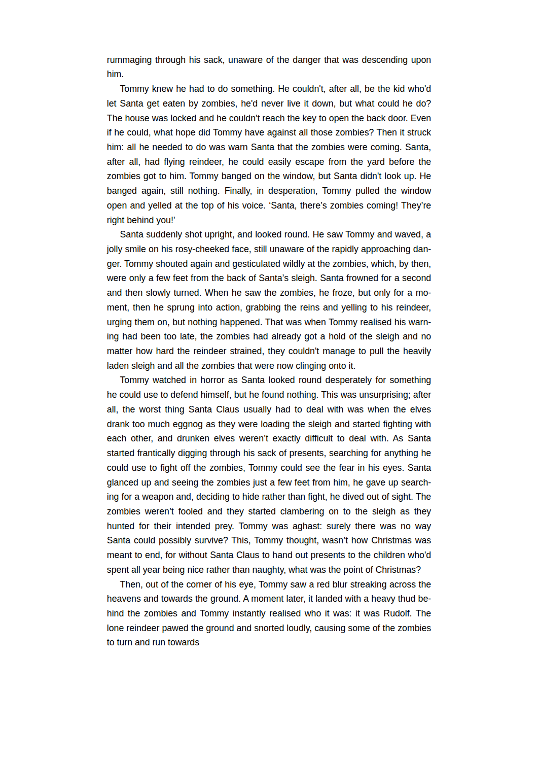rummaging through his sack, unaware of the danger that was descending upon him.
Tommy knew he had to do something. He couldn't, after all, be the kid who'd let Santa get eaten by zombies, he'd never live it down, but what could he do? The house was locked and he couldn't reach the key to open the back door. Even if he could, what hope did Tommy have against all those zombies? Then it struck him: all he needed to do was warn Santa that the zombies were coming. Santa, after all, had flying reindeer, he could easily escape from the yard before the zombies got to him. Tommy banged on the window, but Santa didn't look up. He banged again, still nothing. Finally, in desperation, Tommy pulled the window open and yelled at the top of his voice. ‘Santa, there’s zombies coming! They’re right behind you!’
Santa suddenly shot upright, and looked round. He saw Tommy and waved, a jolly smile on his rosy-cheeked face, still unaware of the rapidly approaching danger. Tommy shouted again and gesticulated wildly at the zombies, which, by then, were only a few feet from the back of Santa’s sleigh. Santa frowned for a second and then slowly turned. When he saw the zombies, he froze, but only for a moment, then he sprung into action, grabbing the reins and yelling to his reindeer, urging them on, but nothing happened. That was when Tommy realised his warning had been too late, the zombies had already got a hold of the sleigh and no matter how hard the reindeer strained, they couldn't manage to pull the heavily laden sleigh and all the zombies that were now clinging onto it.
Tommy watched in horror as Santa looked round desperately for something he could use to defend himself, but he found nothing. This was unsurprising; after all, the worst thing Santa Claus usually had to deal with was when the elves drank too much eggnog as they were loading the sleigh and started fighting with each other, and drunken elves weren’t exactly difficult to deal with. As Santa started frantically digging through his sack of presents, searching for anything he could use to fight off the zombies, Tommy could see the fear in his eyes. Santa glanced up and seeing the zombies just a few feet from him, he gave up searching for a weapon and, deciding to hide rather than fight, he dived out of sight. The zombies weren’t fooled and they started clambering on to the sleigh as they hunted for their intended prey. Tommy was aghast: surely there was no way Santa could possibly survive? This, Tommy thought, wasn’t how Christmas was meant to end, for without Santa Claus to hand out presents to the children who'd spent all year being nice rather than naughty, what was the point of Christmas?
Then, out of the corner of his eye, Tommy saw a red blur streaking across the heavens and towards the ground. A moment later, it landed with a heavy thud behind the zombies and Tommy instantly realised who it was: it was Rudolf. The lone reindeer pawed the ground and snorted loudly, causing some of the zombies to turn and run towards